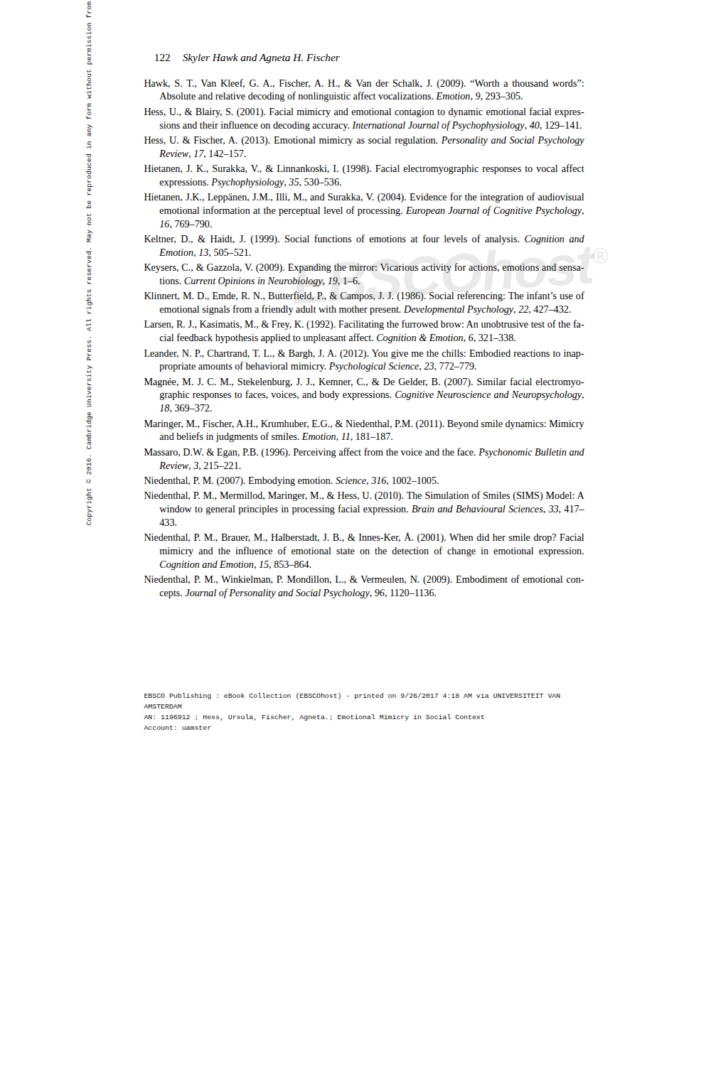Copyright © 2016. Cambridge University Press. All rights reserved. May not be reproduced in any form without permission from the publisher, except fair uses permitted under U.S. or applicable copyright law.
EBSCOhost®
122 Skyler Hawk and Agneta H. Fischer
Hawk, S. T., Van Kleef, G. A., Fischer, A. H., & Van der Schalk, J. (2009). “Worth a thousand words”: Absolute and relative decoding of nonlinguistic affect vocalizations. Emotion, 9, 293–305.
Hess, U., & Blairy, S. (2001). Facial mimicry and emotional contagion to dynamic emotional facial expressions and their influence on decoding accuracy. International Journal of Psychophysiology, 40, 129–141.
Hess, U. & Fischer, A. (2013). Emotional mimicry as social regulation. Personality and Social Psychology Review, 17, 142–157.
Hietanen, J. K., Surakka, V., & Linnankoski, I. (1998). Facial electromyographic responses to vocal affect expressions. Psychophysiology, 35, 530–536.
Hietanen, J.K., Leppänen, J.M., Illi, M., and Surakka, V. (2004). Evidence for the integration of audiovisual emotional information at the perceptual level of processing. European Journal of Cognitive Psychology, 16, 769–790.
Keltner, D., & Haidt, J. (1999). Social functions of emotions at four levels of analysis. Cognition and Emotion, 13, 505–521.
Keysers, C., & Gazzola, V. (2009). Expanding the mirror: Vicarious activity for actions, emotions and sensations. Current Opinions in Neurobiology, 19, 1–6.
Klinnert, M. D., Emde, R. N., Butterfield, P., & Campos, J. J. (1986). Social referencing: The infant’s use of emotional signals from a friendly adult with mother present. Developmental Psychology, 22, 427–432.
Larsen, R. J., Kasimatis, M., & Frey, K. (1992). Facilitating the furrowed brow: An unobtrusive test of the facial feedback hypothesis applied to unpleasant affect. Cognition & Emotion, 6, 321–338.
Leander, N. P., Chartrand, T. L., & Bargh, J. A. (2012). You give me the chills: Embodied reactions to inappropriate amounts of behavioral mimicry. Psychological Science, 23, 772–779.
Magnée, M. J. C. M., Stekelenburg, J. J., Kemner, C., & De Gelder, B. (2007). Similar facial electromyographic responses to faces, voices, and body expressions. Cognitive Neuroscience and Neuropsychology, 18, 369–372.
Maringer, M., Fischer, A.H., Krumhuber, E.G., & Niedenthal, P.M. (2011). Beyond smile dynamics: Mimicry and beliefs in judgments of smiles. Emotion, 11, 181–187.
Massaro, D.W. & Egan, P.B. (1996). Perceiving affect from the voice and the face. Psychonomic Bulletin and Review, 3, 215–221.
Niedenthal, P. M. (2007). Embodying emotion. Science, 316, 1002–1005.
Niedenthal, P. M., Mermillod, Maringer, M., & Hess, U. (2010). The Simulation of Smiles (SIMS) Model: A window to general principles in processing facial expression. Brain and Behavioural Sciences, 33, 417–433.
Niedenthal, P. M., Brauer, M., Halberstadt, J. B., & Innes-Ker, Å. (2001). When did her smile drop? Facial mimicry and the influence of emotional state on the detection of change in emotional expression. Cognition and Emotion, 15, 853–864.
Niedenthal, P. M., Winkielman, P. Mondillon, L., & Vermeulen, N. (2009). Embodiment of emotional concepts. Journal of Personality and Social Psychology, 96, 1120–1136.
EBSCO Publishing : eBook Collection (EBSCOhost) - printed on 9/26/2017 4:18 AM via UNIVERSITEIT VAN AMSTERDAM
AN: 1196912 ; Hess, Ursula, Fischer, Agneta.; Emotional Mimicry in Social Context
Account: uamster